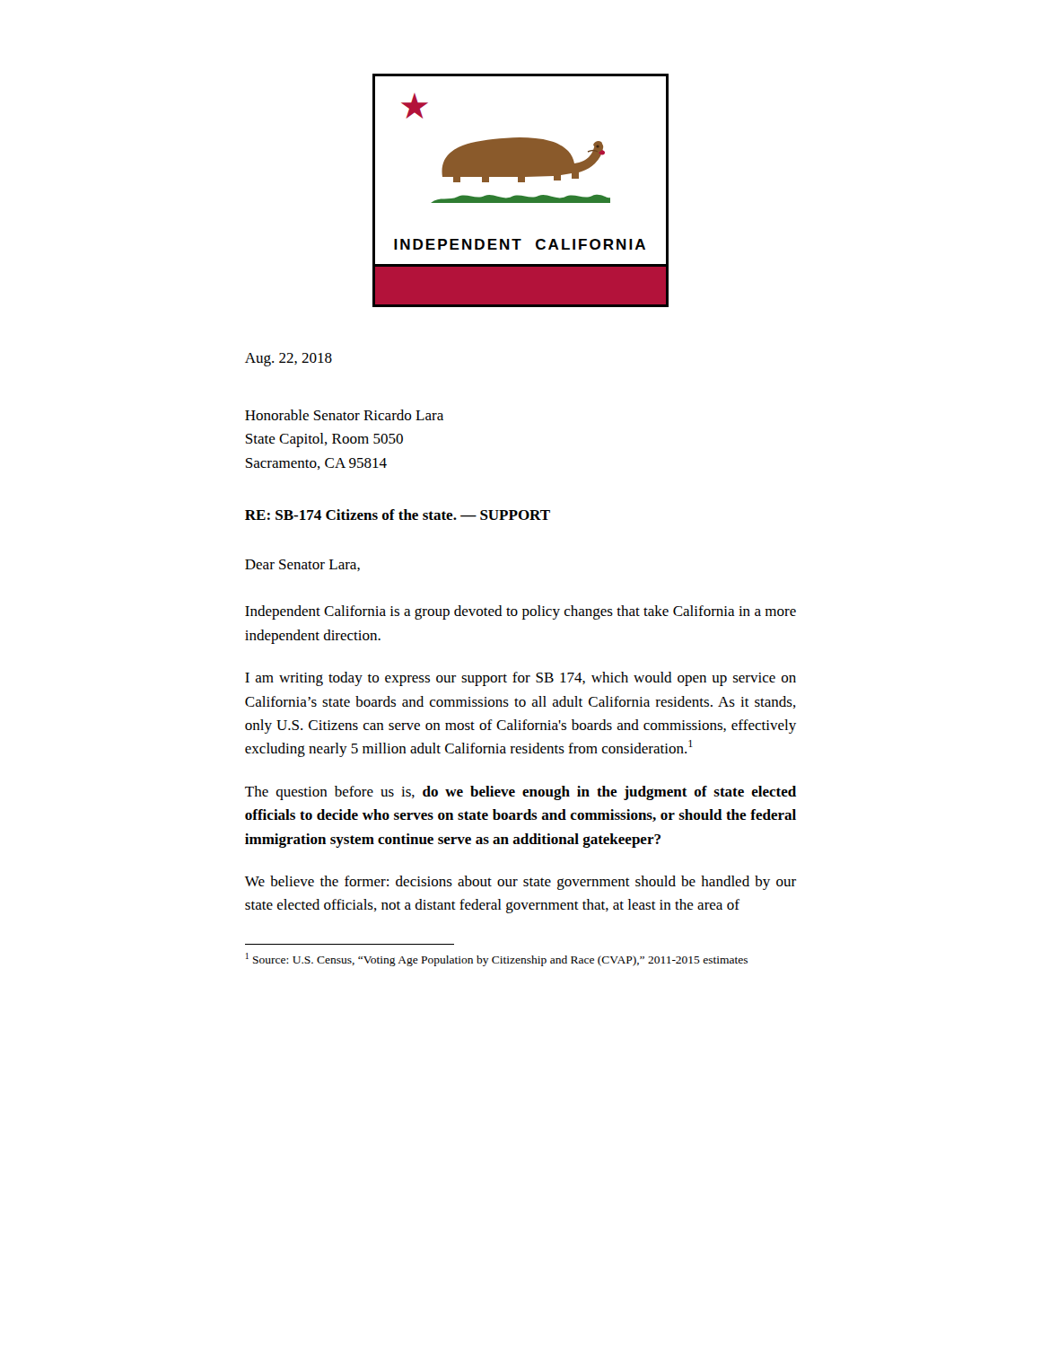★
INDEPENDENT CALIFORNIA
Aug. 22, 2018
Honorable Senator Ricardo Lara
State Capitol, Room 5050
Sacramento, CA 95814
RE: SB-174 Citizens of the state. — SUPPORT
Dear Senator Lara,
Independent California is a group devoted to policy changes that take California in a more independent direction.
I am writing today to express our support for SB 174, which would open up service on California’s state boards and commissions to all adult California residents. As it stands, only U.S. Citizens can serve on most of California's boards and commissions, effectively excluding nearly 5 million adult California residents from consideration.1
The question before us is, do we believe enough in the judgment of state elected officials to decide who serves on state boards and commissions, or should the federal immigration system continue serve as an additional gatekeeper?
We believe the former: decisions about our state government should be handled by our state elected officials, not a distant federal government that, at least in the area of
1 Source: U.S. Census, “Voting Age Population by Citizenship and Race (CVAP),” 2011-2015 estimates